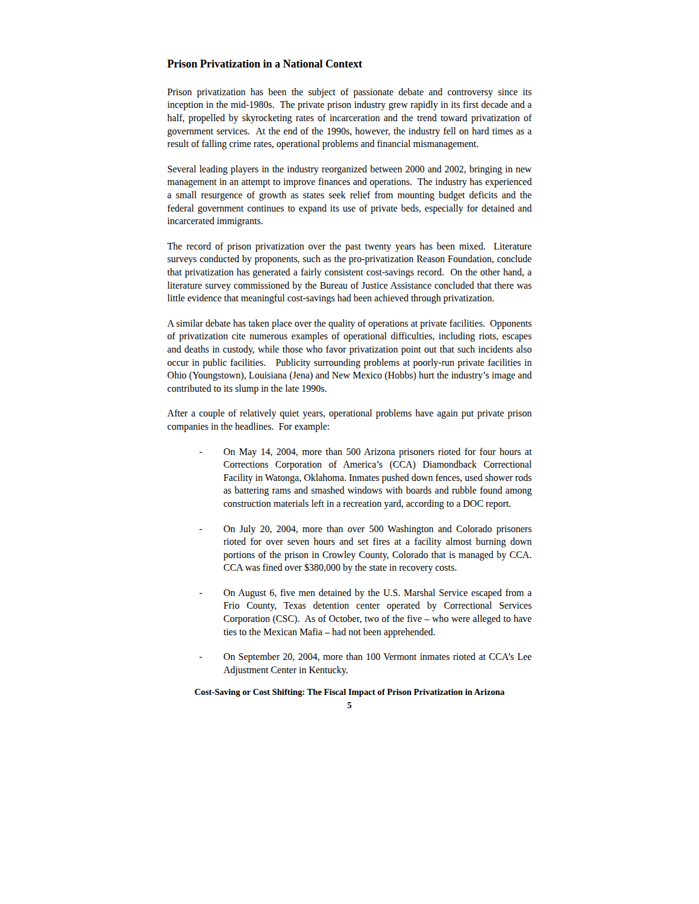Prison Privatization in a National Context
Prison privatization has been the subject of passionate debate and controversy since its inception in the mid-1980s. The private prison industry grew rapidly in its first decade and a half, propelled by skyrocketing rates of incarceration and the trend toward privatization of government services. At the end of the 1990s, however, the industry fell on hard times as a result of falling crime rates, operational problems and financial mismanagement.
Several leading players in the industry reorganized between 2000 and 2002, bringing in new management in an attempt to improve finances and operations. The industry has experienced a small resurgence of growth as states seek relief from mounting budget deficits and the federal government continues to expand its use of private beds, especially for detained and incarcerated immigrants.
The record of prison privatization over the past twenty years has been mixed. Literature surveys conducted by proponents, such as the pro-privatization Reason Foundation, conclude that privatization has generated a fairly consistent cost-savings record. On the other hand, a literature survey commissioned by the Bureau of Justice Assistance concluded that there was little evidence that meaningful cost-savings had been achieved through privatization.
A similar debate has taken place over the quality of operations at private facilities. Opponents of privatization cite numerous examples of operational difficulties, including riots, escapes and deaths in custody, while those who favor privatization point out that such incidents also occur in public facilities. Publicity surrounding problems at poorly-run private facilities in Ohio (Youngstown), Louisiana (Jena) and New Mexico (Hobbs) hurt the industry’s image and contributed to its slump in the late 1990s.
After a couple of relatively quiet years, operational problems have again put private prison companies in the headlines. For example:
On May 14, 2004, more than 500 Arizona prisoners rioted for four hours at Corrections Corporation of America’s (CCA) Diamondback Correctional Facility in Watonga, Oklahoma. Inmates pushed down fences, used shower rods as battering rams and smashed windows with boards and rubble found among construction materials left in a recreation yard, according to a DOC report.
On July 20, 2004, more than over 500 Washington and Colorado prisoners rioted for over seven hours and set fires at a facility almost burning down portions of the prison in Crowley County, Colorado that is managed by CCA. CCA was fined over $380,000 by the state in recovery costs.
On August 6, five men detained by the U.S. Marshal Service escaped from a Frio County, Texas detention center operated by Correctional Services Corporation (CSC). As of October, two of the five – who were alleged to have ties to the Mexican Mafia – had not been apprehended.
On September 20, 2004, more than 100 Vermont inmates rioted at CCA’s Lee Adjustment Center in Kentucky.
Cost-Saving or Cost Shifting: The Fiscal Impact of Prison Privatization in Arizona 5